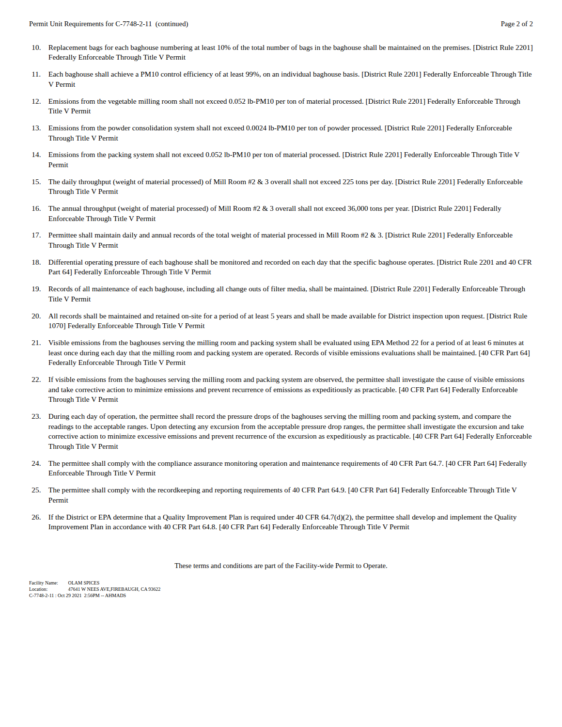Permit Unit Requirements for C-7748-2-11 (continued) Page 2 of 2
Replacement bags for each baghouse numbering at least 10% of the total number of bags in the baghouse shall be maintained on the premises. [District Rule 2201] Federally Enforceable Through Title V Permit
Each baghouse shall achieve a PM10 control efficiency of at least 99%, on an individual baghouse basis. [District Rule 2201] Federally Enforceable Through Title V Permit
Emissions from the vegetable milling room shall not exceed 0.052 lb-PM10 per ton of material processed. [District Rule 2201] Federally Enforceable Through Title V Permit
Emissions from the powder consolidation system shall not exceed 0.0024 lb-PM10 per ton of powder processed. [District Rule 2201] Federally Enforceable Through Title V Permit
Emissions from the packing system shall not exceed 0.052 lb-PM10 per ton of material processed. [District Rule 2201] Federally Enforceable Through Title V Permit
The daily throughput (weight of material processed) of Mill Room #2 & 3 overall shall not exceed 225 tons per day. [District Rule 2201] Federally Enforceable Through Title V Permit
The annual throughput (weight of material processed) of Mill Room #2 & 3 overall shall not exceed 36,000 tons per year. [District Rule 2201] Federally Enforceable Through Title V Permit
Permittee shall maintain daily and annual records of the total weight of material processed in Mill Room #2 & 3. [District Rule 2201] Federally Enforceable Through Title V Permit
Differential operating pressure of each baghouse shall be monitored and recorded on each day that the specific baghouse operates. [District Rule 2201 and 40 CFR Part 64] Federally Enforceable Through Title V Permit
Records of all maintenance of each baghouse, including all change outs of filter media, shall be maintained. [District Rule 2201] Federally Enforceable Through Title V Permit
All records shall be maintained and retained on-site for a period of at least 5 years and shall be made available for District inspection upon request. [District Rule 1070] Federally Enforceable Through Title V Permit
Visible emissions from the baghouses serving the milling room and packing system shall be evaluated using EPA Method 22 for a period of at least 6 minutes at least once during each day that the milling room and packing system are operated. Records of visible emissions evaluations shall be maintained. [40 CFR Part 64] Federally Enforceable Through Title V Permit
If visible emissions from the baghouses serving the milling room and packing system are observed, the permittee shall investigate the cause of visible emissions and take corrective action to minimize emissions and prevent recurrence of emissions as expeditiously as practicable. [40 CFR Part 64] Federally Enforceable Through Title V Permit
During each day of operation, the permittee shall record the pressure drops of the baghouses serving the milling room and packing system, and compare the readings to the acceptable ranges. Upon detecting any excursion from the acceptable pressure drop ranges, the permittee shall investigate the excursion and take corrective action to minimize excessive emissions and prevent recurrence of the excursion as expeditiously as practicable. [40 CFR Part 64] Federally Enforceable Through Title V Permit
The permittee shall comply with the compliance assurance monitoring operation and maintenance requirements of 40 CFR Part 64.7. [40 CFR Part 64] Federally Enforceable Through Title V Permit
The permittee shall comply with the recordkeeping and reporting requirements of 40 CFR Part 64.9. [40 CFR Part 64] Federally Enforceable Through Title V Permit
If the District or EPA determine that a Quality Improvement Plan is required under 40 CFR 64.7(d)(2), the permittee shall develop and implement the Quality Improvement Plan in accordance with 40 CFR Part 64.8. [40 CFR Part 64] Federally Enforceable Through Title V Permit
These terms and conditions are part of the Facility-wide Permit to Operate.
Facility Name: OLAM SPICES
Location: 47641 W NEES AVE,FIREBAUGH, CA 93622
C-7748-2-11 : Oct 29 2021 2:56PM -- AHMADS